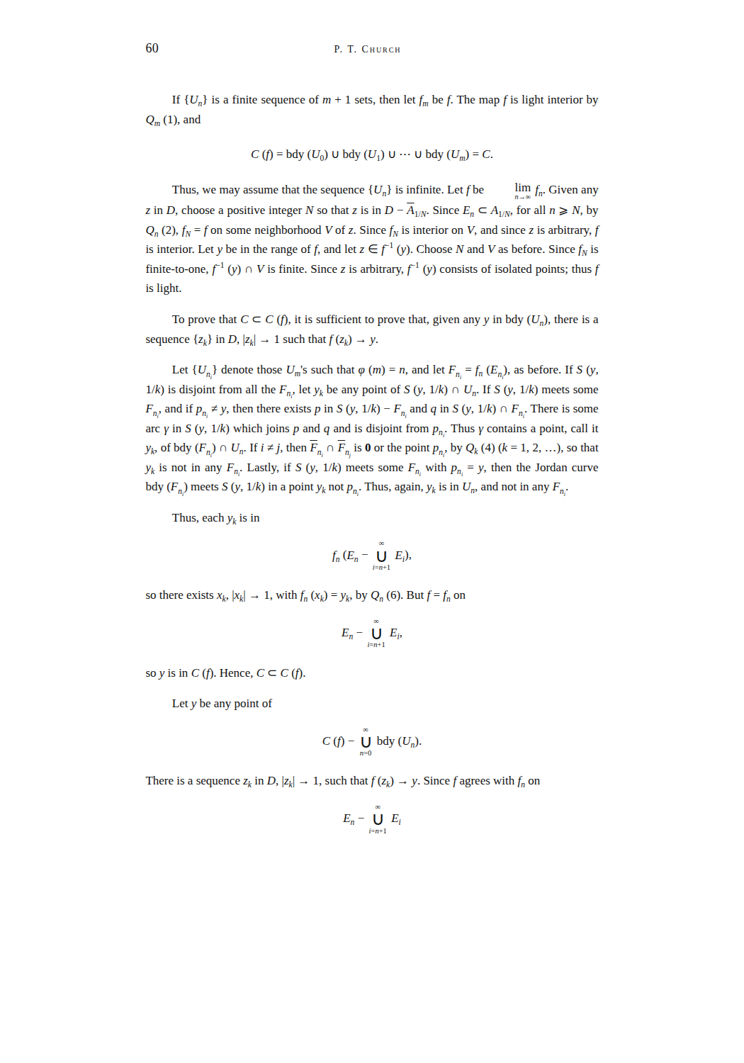60 P. T. Church
If {Un} is a finite sequence of m + 1 sets, then let fm be f. The map f is light interior by Qm (1), and
C (f) = bdy (U0) ∪ bdy (U1) ∪ ⋯ ∪ bdy (Um) = C.
Thus, we may assume that the sequence {Un} is infinite. Let f be lim n→∞ fn. Given any z in D, choose a positive integer N so that z is in D − A1/N. Since En ⊂ A1/N, for all n ⩾ N, by Qn (2), fN = f on some neighborhood V of z. Since fN is interior on V, and since z is arbitrary, f is interior. Let y be in the range of f, and let z ∈ f−1 (y). Choose N and V as before. Since fN is finite-to-one, f−1 (y) ∩ V is finite. Since z is arbitrary, f−1 (y) consists of isolated points; thus f is light.
To prove that C ⊂ C (f), it is sufficient to prove that, given any y in bdy (Un), there is a sequence {zk} in D, |zk| → 1 such that f (zk) → y.
Let {Uni} denote those Um's such that φ (m) = n, and let Fni = fn (Eni), as before. If S (y, 1/k) is disjoint from all the Fni, let yk be any point of S (y, 1/k) ∩ Un. If S (y, 1/k) meets some Fni, and if pni ≠ y, then there exists p in S (y, 1/k) − Fni and q in S (y, 1/k) ∩ Fni. There is some arc γ in S (y, 1/k) which joins p and q and is disjoint from pni. Thus γ contains a point, call it yk, of bdy (Fni) ∩ Un. If i ≠ j, then Fni ∩ Fnj is 0 or the point pni, by Qk (4) (k = 1, 2, …), so that yk is not in any Fni. Lastly, if S (y, 1/k) meets some Fni with pni = y, then the Jordan curve bdy (Fni) meets S (y, 1/k) in a point yk not pni. Thus, again, yk is in Un, and not in any Fni.
Thus, each yk is in
fn (En − ∞∪i=n+1 Ei),
so there exists xk, |xk| → 1, with fn (xk) = yk, by Qn (6). But f = fn on
En − ∞∪i=n+1 Ei,
so y is in C (f). Hence, C ⊂ C (f).
Let y be any point of
C (f) − ∞∪n=0 bdy (Un).
There is a sequence zk in D, |zk| → 1, such that f (zk) → y. Since f agrees with fn on
En − ∞∪i=n+1 Ei